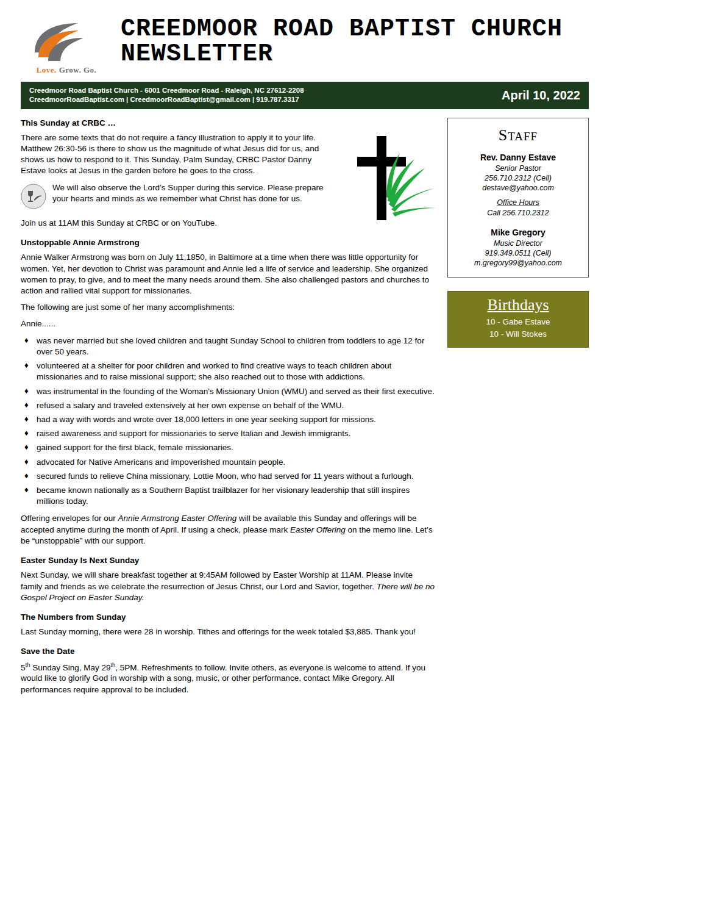Love. Grow. Go.
CREEDMOOR ROAD BAPTIST CHURCH NEWSLETTER
Creedmoor Road Baptist Church - 6001 Creedmoor Road - Raleigh, NC 27612-2208
CreedmoorRoadBaptist.com | CreedmoorRoadBaptist@gmail.com | 919.787.3317
April 10, 2022
This Sunday at CRBC …
There are some texts that do not require a fancy illustration to apply it to your life. Matthew 26:30-56 is there to show us the magnitude of what Jesus did for us, and shows us how to respond to it. This Sunday, Palm Sunday, CRBC Pastor Danny Estave looks at Jesus in the garden before he goes to the cross.
We will also observe the Lord’s Supper during this service. Please prepare your hearts and minds as we remember what Christ has done for us.
Join us at 11AM this Sunday at CRBC or on YouTube.
Unstoppable Annie Armstrong
Annie Walker Armstrong was born on July 11,1850, in Baltimore at a time when there was little opportunity for women. Yet, her devotion to Christ was paramount and Annie led a life of service and leadership. She organized women to pray, to give, and to meet the many needs around them. She also challenged pastors and churches to action and rallied vital support for missionaries.
The following are just some of her many accomplishments:
Annie......
was never married but she loved children and taught Sunday School to children from toddlers to age 12 for over 50 years.
volunteered at a shelter for poor children and worked to find creative ways to teach children about missionaries and to raise missional support; she also reached out to those with addictions.
was instrumental in the founding of the Woman's Missionary Union (WMU) and served as their first executive.
refused a salary and traveled extensively at her own expense on behalf of the WMU.
had a way with words and wrote over 18,000 letters in one year seeking support for missions.
raised awareness and support for missionaries to serve Italian and Jewish immigrants.
gained support for the first black, female missionaries.
advocated for Native Americans and impoverished mountain people.
secured funds to relieve China missionary, Lottie Moon, who had served for 11 years without a furlough.
became known nationally as a Southern Baptist trailblazer for her visionary leadership that still inspires millions today.
Offering envelopes for our Annie Armstrong Easter Offering will be available this Sunday and offerings will be accepted anytime during the month of April. If using a check, please mark Easter Offering on the memo line. Let's be “unstoppable” with our support.
Easter Sunday Is Next Sunday
Next Sunday, we will share breakfast together at 9:45AM followed by Easter Worship at 11AM. Please invite family and friends as we celebrate the resurrection of Jesus Christ, our Lord and Savior, together. There will be no Gospel Project on Easter Sunday.
The Numbers from Sunday
Last Sunday morning, there were 28 in worship. Tithes and offerings for the week totaled $3,885. Thank you!
Save the Date
5th Sunday Sing, May 29th, 5PM. Refreshments to follow. Invite others, as everyone is welcome to attend. If you would like to glorify God in worship with a song, music, or other performance, contact Mike Gregory. All performances require approval to be included.
STAFF
Rev. Danny Estave
Senior Pastor
256.710.2312 (Cell)
destave@yahoo.com
Office Hours
Call 256.710.2312
Mike Gregory
Music Director
919.349.0511 (Cell)
m.gregory99@yahoo.com
Birthdays
10 - Gabe Estave
10 - Will Stokes